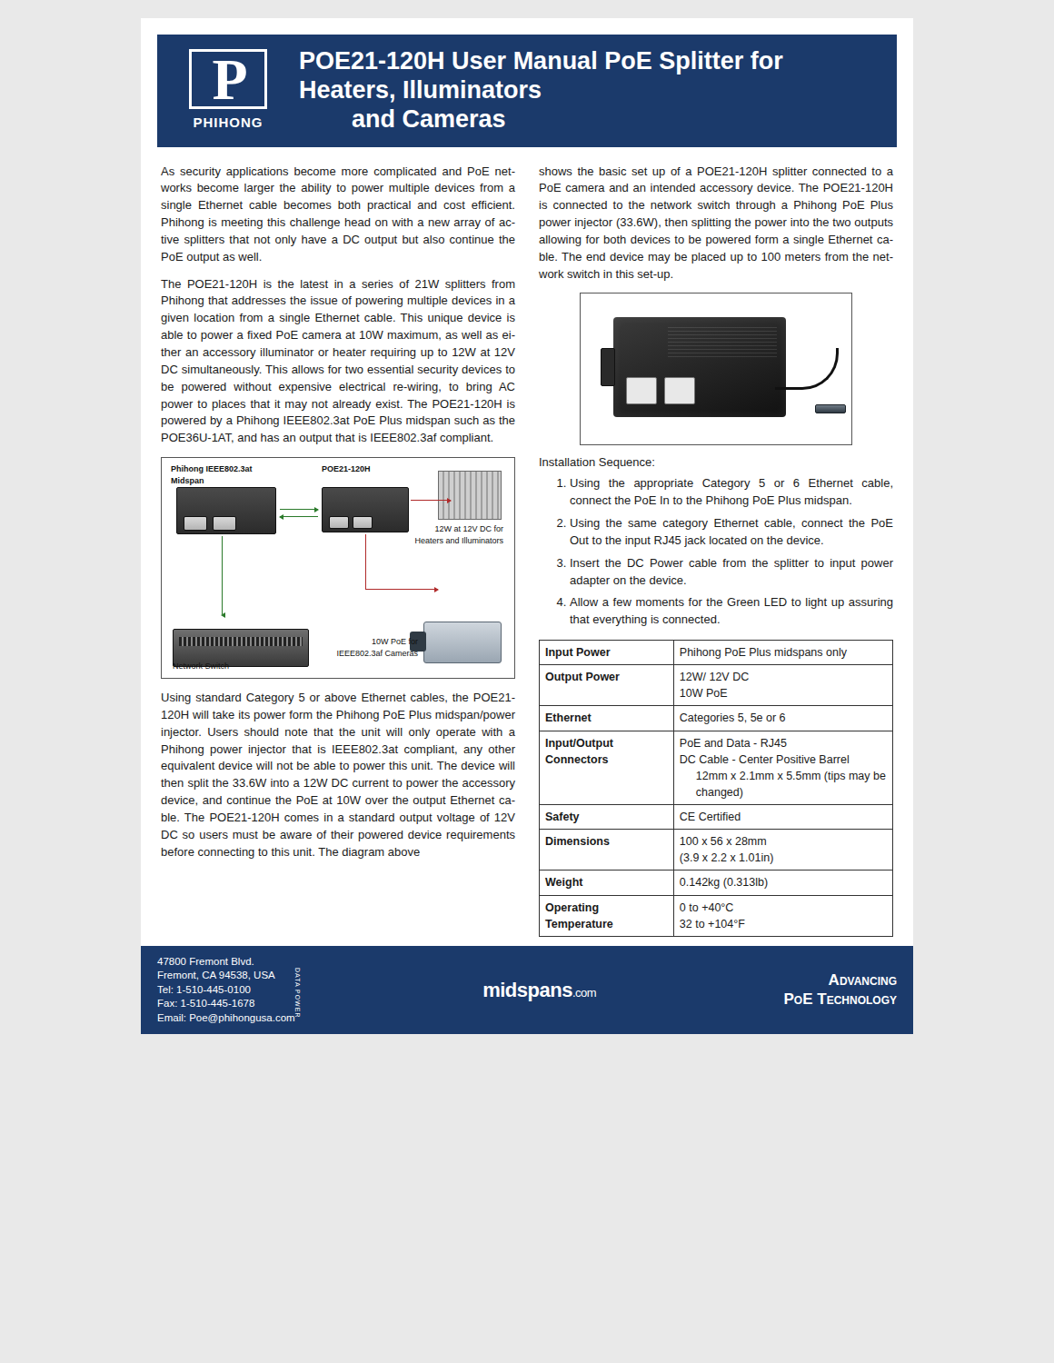P PHIHONG
POE21-120H User Manual PoE Splitter for Heaters, Illuminators and Cameras
As security applications become more complicated and PoE networks become larger the ability to power multiple devices from a single Ethernet cable becomes both practical and cost efficient. Phihong is meeting this challenge head on with a new array of active splitters that not only have a DC output but also continue the PoE output as well.
The POE21-120H is the latest in a series of 21W splitters from Phihong that addresses the issue of powering multiple devices in a given location from a single Ethernet cable. This unique device is able to power a fixed PoE camera at 10W maximum, as well as either an accessory illuminator or heater requiring up to 12W at 12V DC simultaneously. This allows for two essential security devices to be powered without expensive electrical re-wiring, to bring AC power to places that it may not already exist. The POE21-120H is powered by a Phihong IEEE802.3at PoE Plus midspan such as the POE36U-1AT, and has an output that is IEEE802.3af compliant.
Phihong IEEE802.3at
Midspan POE21-120H
12W at 12V DC for
Heaters and Illuminators
10W PoE for
IEEE802.3af Cameras
Network Switch
Using standard Category 5 or above Ethernet cables, the POE21-120H will take its power form the Phihong PoE Plus midspan/power injector. Users should note that the unit will only operate with a Phihong power injector that is IEEE802.3at compliant, any other equivalent device will not be able to power this unit. The device will then split the 33.6W into a 12W DC current to power the accessory device, and continue the PoE at 10W over the output Ethernet cable. The POE21-120H comes in a standard output voltage of 12V DC so users must be aware of their powered device requirements before connecting to this unit. The diagram above
shows the basic set up of a POE21-120H splitter connected to a PoE camera and an intended accessory device. The POE21-120H is connected to the network switch through a Phihong PoE Plus power injector (33.6W), then splitting the power into the two outputs allowing for both devices to be powered form a single Ethernet cable. The end device may be placed up to 100 meters from the network switch in this set-up.
Installation Sequence:
Using the appropriate Category 5 or 6 Ethernet cable, connect the PoE In to the Phihong PoE Plus midspan.
Using the same category Ethernet cable, connect the PoE Out to the input RJ45 jack located on the device.
Insert the DC Power cable from the splitter to input power adapter on the device.
Allow a few moments for the Green LED to light up assuring that everything is connected.
| Input Power | Phihong PoE Plus midspans only |
| Output Power | 12W/ 12V DC 10W PoE |
| Ethernet | Categories 5, 5e or 6 |
| Input/Output Connectors | PoE and Data - RJ45 DC Cable - Center Positive Barrel 12mm x 2.1mm x 5.5mm (tips may be changed) |
| Safety | CE Certified |
| Dimensions | 100 x 56 x 28mm (3.9 x 2.2 x 1.01in) |
| Weight | 0.142kg (0.313lb) |
| Operating Temperature | 0 to +40°C 32 to +104°F |
47800 Fremont Blvd.
Fremont, CA 94538, USA
Tel: 1-510-445-0100
Fax: 1-510-445-1678
Email: Poe@phihongusa.com
DATA POWER midspans.com
Advancing PoE Technology